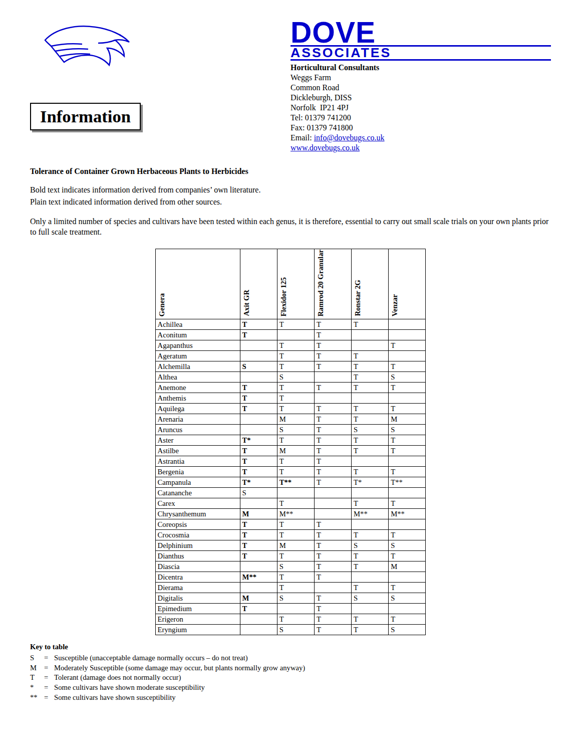Information
DOVE ASSOCIATES
Horticultural Consultants
Weggs Farm
Common Road
Dickleburgh, DISS
Norfolk IP21 4PJ
Tel: 01379 741200
Fax: 01379 741800
Email: info@dovebugs.co.uk
www.dovebugs.co.uk
Tolerance of Container Grown Herbaceous Plants to Herbicides
Bold text indicates information derived from companies’ own literature.
Plain text indicated information derived from other sources.
Only a limited number of species and cultivars have been tested within each genus, it is therefore, essential to carry out small scale trials on your own plants prior to full scale treatment.
| Genera | Axit GR | Flexidor 125 | Ramrod 20 Granular | Ronstar 2G | Venzar |
| --- | --- | --- | --- | --- | --- |
| Achillea | T | T | T | T | |
| Aconitum | T | | T | | |
| Agapanthus | | T | T | | T |
| Ageratum | | T | T | T | |
| Alchemilla | S | T | T | T | T |
| Althea | | S | | T | S |
| Anemone | T | T | T | T | T |
| Anthemis | T | T | | | |
| Aquilega | T | T | T | T | T |
| Arenaria | | M | T | T | M |
| Aruncus | | S | T | S | S |
| Aster | T* | T | T | T | T |
| Astilbe | T | M | T | T | T |
| Astrantia | T | T | T | | |
| Bergenia | T | T | T | T | T |
| Campanula | T* | T** | T | T* | T** |
| Catananche | S | | | | |
| Carex | | T | | T | T |
| Chrysanthemum | M | M** | | M** | M** |
| Coreopsis | T | T | T | | |
| Crocosmia | T | T | T | T | T |
| Delphinium | T | M | T | S | S |
| Dianthus | T | T | T | T | T |
| Diascia | | S | T | T | M |
| Dicentra | M** | T | T | | |
| Dierama | | T | | T | T |
| Digitalis | M | S | T | S | S |
| Epimedium | T | | T | | |
| Erigeron | | T | T | T | T |
| Eryngium | | S | T | T | S |
Key to table
| S | = | Susceptible (unacceptable damage normally occurs – do not treat) |
| M | = | Moderately Susceptible (some damage may occur, but plants normally grow anyway) |
| T | = | Tolerant (damage does not normally occur) |
| * | = | Some cultivars have shown moderate susceptibility |
| ** | = | Some cultivars have shown susceptibility |